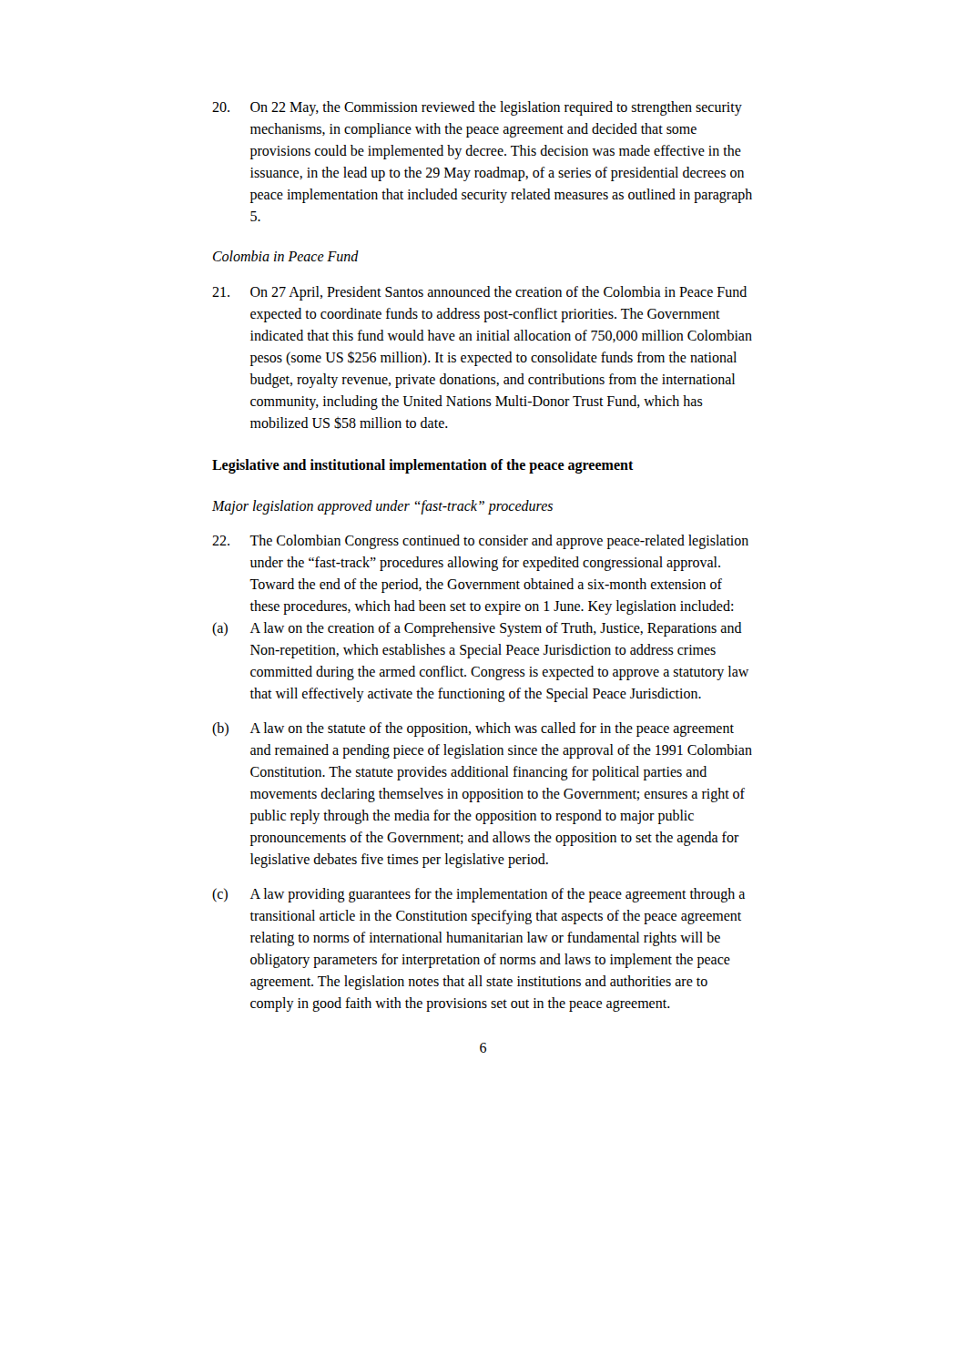20. On 22 May, the Commission reviewed the legislation required to strengthen security mechanisms, in compliance with the peace agreement and decided that some provisions could be implemented by decree. This decision was made effective in the issuance, in the lead up to the 29 May roadmap, of a series of presidential decrees on peace implementation that included security related measures as outlined in paragraph 5.
Colombia in Peace Fund
21. On 27 April, President Santos announced the creation of the Colombia in Peace Fund expected to coordinate funds to address post-conflict priorities. The Government indicated that this fund would have an initial allocation of 750,000 million Colombian pesos (some US $256 million). It is expected to consolidate funds from the national budget, royalty revenue, private donations, and contributions from the international community, including the United Nations Multi-Donor Trust Fund, which has mobilized US $58 million to date.
Legislative and institutional implementation of the peace agreement
Major legislation approved under “fast-track” procedures
22. The Colombian Congress continued to consider and approve peace-related legislation under the “fast-track” procedures allowing for expedited congressional approval. Toward the end of the period, the Government obtained a six-month extension of these procedures, which had been set to expire on 1 June. Key legislation included:
(a) A law on the creation of a Comprehensive System of Truth, Justice, Reparations and Non-repetition, which establishes a Special Peace Jurisdiction to address crimes committed during the armed conflict. Congress is expected to approve a statutory law that will effectively activate the functioning of the Special Peace Jurisdiction.
(b) A law on the statute of the opposition, which was called for in the peace agreement and remained a pending piece of legislation since the approval of the 1991 Colombian Constitution. The statute provides additional financing for political parties and movements declaring themselves in opposition to the Government; ensures a right of public reply through the media for the opposition to respond to major public pronouncements of the Government; and allows the opposition to set the agenda for legislative debates five times per legislative period.
(c) A law providing guarantees for the implementation of the peace agreement through a transitional article in the Constitution specifying that aspects of the peace agreement relating to norms of international humanitarian law or fundamental rights will be obligatory parameters for interpretation of norms and laws to implement the peace agreement. The legislation notes that all state institutions and authorities are to comply in good faith with the provisions set out in the peace agreement.
6